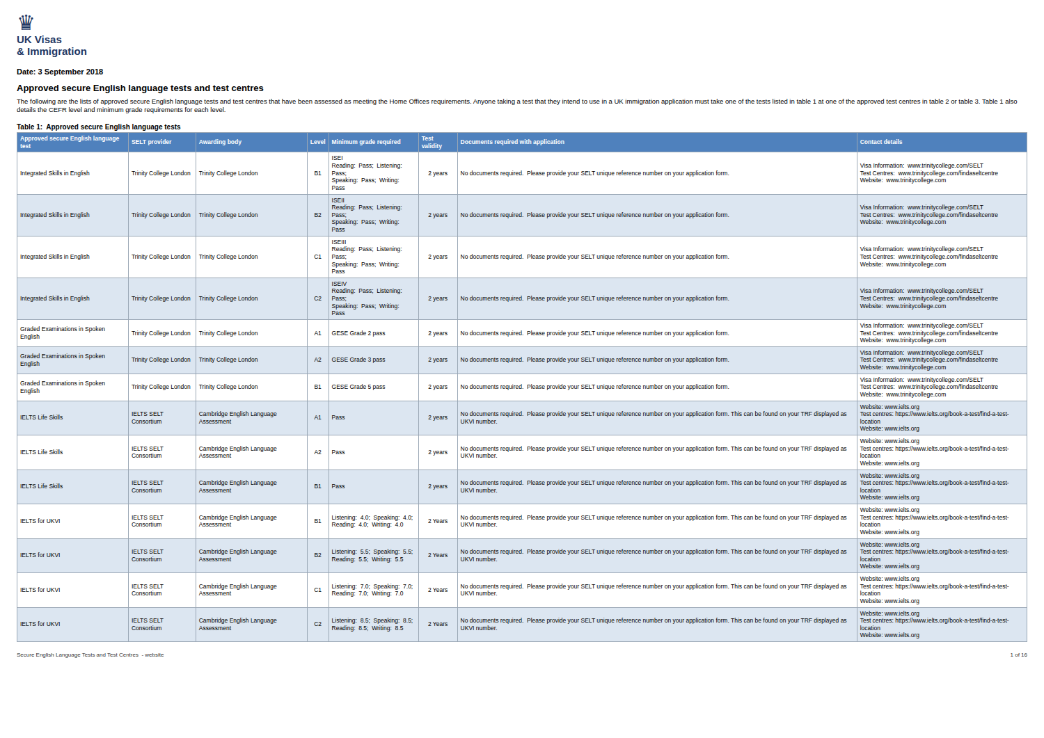♛
UK Visas& Immigration
Date: 3 September 2018
Approved secure English language tests and test centres
The following are the lists of approved secure English language tests and test centres that have been assessed as meeting the Home Offices requirements. Anyone taking a test that they intend to use in a UK immigration application must take one of the tests listed in table 1 at one of the approved test centres in table 2 or table 3. Table 1 also details the CEFR level and minimum grade requirements for each level.
Table 1: Approved secure English language tests
| Approved secure English language test | SELT provider | Awarding body | Level | Minimum grade required | Test validity | Documents required with application | Contact details |
| --- | --- | --- | --- | --- | --- | --- | --- |
| Integrated Skills in English | Trinity College London | Trinity College London | B1 | ISEI Reading: Pass; Listening: Pass; Speaking: Pass; Writing: Pass | 2 years | No documents required. Please provide your SELT unique reference number on your application form. | Visa Information: www.trinitycollege.com/SELT Test Centres: www.trinitycollege.com/findaseltcentre Website: www.trinitycollege.com |
| Integrated Skills in English | Trinity College London | Trinity College London | B2 | ISEII Reading: Pass; Listening: Pass; Speaking: Pass; Writing: Pass | 2 years | No documents required. Please provide your SELT unique reference number on your application form. | Visa Information: www.trinitycollege.com/SELT Test Centres: www.trinitycollege.com/findaseltcentre Website: www.trinitycollege.com |
| Integrated Skills in English | Trinity College London | Trinity College London | C1 | ISEIII Reading: Pass; Listening: Pass; Speaking: Pass; Writing: Pass | 2 years | No documents required. Please provide your SELT unique reference number on your application form. | Visa Information: www.trinitycollege.com/SELT Test Centres: www.trinitycollege.com/findaseltcentre Website: www.trinitycollege.com |
| Integrated Skills in English | Trinity College London | Trinity College London | C2 | ISEIV Reading: Pass; Listening: Pass; Speaking: Pass; Writing: Pass | 2 years | No documents required. Please provide your SELT unique reference number on your application form. | Visa Information: www.trinitycollege.com/SELT Test Centres: www.trinitycollege.com/findaseltcentre Website: www.trinitycollege.com |
| Graded Examinations in Spoken English | Trinity College London | Trinity College London | A1 | GESE Grade 2 pass | 2 years | No documents required. Please provide your SELT unique reference number on your application form. | Visa Information: www.trinitycollege.com/SELT Test Centres: www.trinitycollege.com/findaseltcentre Website: www.trinitycollege.com |
| Graded Examinations in Spoken English | Trinity College London | Trinity College London | A2 | GESE Grade 3 pass | 2 years | No documents required. Please provide your SELT unique reference number on your application form. | Visa Information: www.trinitycollege.com/SELT Test Centres: www.trinitycollege.com/findaseltcentre Website: www.trinitycollege.com |
| Graded Examinations in Spoken English | Trinity College London | Trinity College London | B1 | GESE Grade 5 pass | 2 years | No documents required. Please provide your SELT unique reference number on your application form. | Visa Information: www.trinitycollege.com/SELT Test Centres: www.trinitycollege.com/findaseltcentre Website: www.trinitycollege.com |
| IELTS Life Skills | IELTS SELT Consortium | Cambridge English Language Assessment | A1 | Pass | 2 years | No documents required. Please provide your SELT unique reference number on your application form. This can be found on your TRF displayed as UKVI number. | Website: www.ielts.org Test centres: https://www.ielts.org/book-a-test/find-a-test-location Website: www.ielts.org |
| IELTS Life Skills | IELTS SELT Consortium | Cambridge English Language Assessment | A2 | Pass | 2 years | No documents required. Please provide your SELT unique reference number on your application form. This can be found on your TRF displayed as UKVI number. | Website: www.ielts.org Test centres: https://www.ielts.org/book-a-test/find-a-test-location Website: www.ielts.org |
| IELTS Life Skills | IELTS SELT Consortium | Cambridge English Language Assessment | B1 | Pass | 2 years | No documents required. Please provide your SELT unique reference number on your application form. This can be found on your TRF displayed as UKVI number. | Website: www.ielts.org Test centres: https://www.ielts.org/book-a-test/find-a-test-location Website: www.ielts.org |
| IELTS for UKVI | IELTS SELT Consortium | Cambridge English Language Assessment | B1 | Listening: 4.0; Speaking: 4.0; Reading: 4.0; Writing: 4.0 | 2 Years | No documents required. Please provide your SELT unique reference number on your application form. This can be found on your TRF displayed as UKVI number. | Website: www.ielts.org Test centres: https://www.ielts.org/book-a-test/find-a-test-location Website: www.ielts.org |
| IELTS for UKVI | IELTS SELT Consortium | Cambridge English Language Assessment | B2 | Listening: 5.5; Speaking: 5.5; Reading: 5.5; Writing: 5.5 | 2 Years | No documents required. Please provide your SELT unique reference number on your application form. This can be found on your TRF displayed as UKVI number. | Website: www.ielts.org Test centres: https://www.ielts.org/book-a-test/find-a-test-location Website: www.ielts.org |
| IELTS for UKVI | IELTS SELT Consortium | Cambridge English Language Assessment | C1 | Listening: 7.0; Speaking: 7.0; Reading: 7.0; Writing: 7.0 | 2 Years | No documents required. Please provide your SELT unique reference number on your application form. This can be found on your TRF displayed as UKVI number. | Website: www.ielts.org Test centres: https://www.ielts.org/book-a-test/find-a-test-location Website: www.ielts.org |
| IELTS for UKVI | IELTS SELT Consortium | Cambridge English Language Assessment | C2 | Listening: 8.5; Speaking: 8.5; Reading: 8.5; Writing: 8.5 | 2 Years | No documents required. Please provide your SELT unique reference number on your application form. This can be found on your TRF displayed as UKVI number. | Website: www.ielts.org Test centres: https://www.ielts.org/book-a-test/find-a-test-location Website: www.ielts.org |
Secure English Language Tests and Test Centres - website 1 of 16